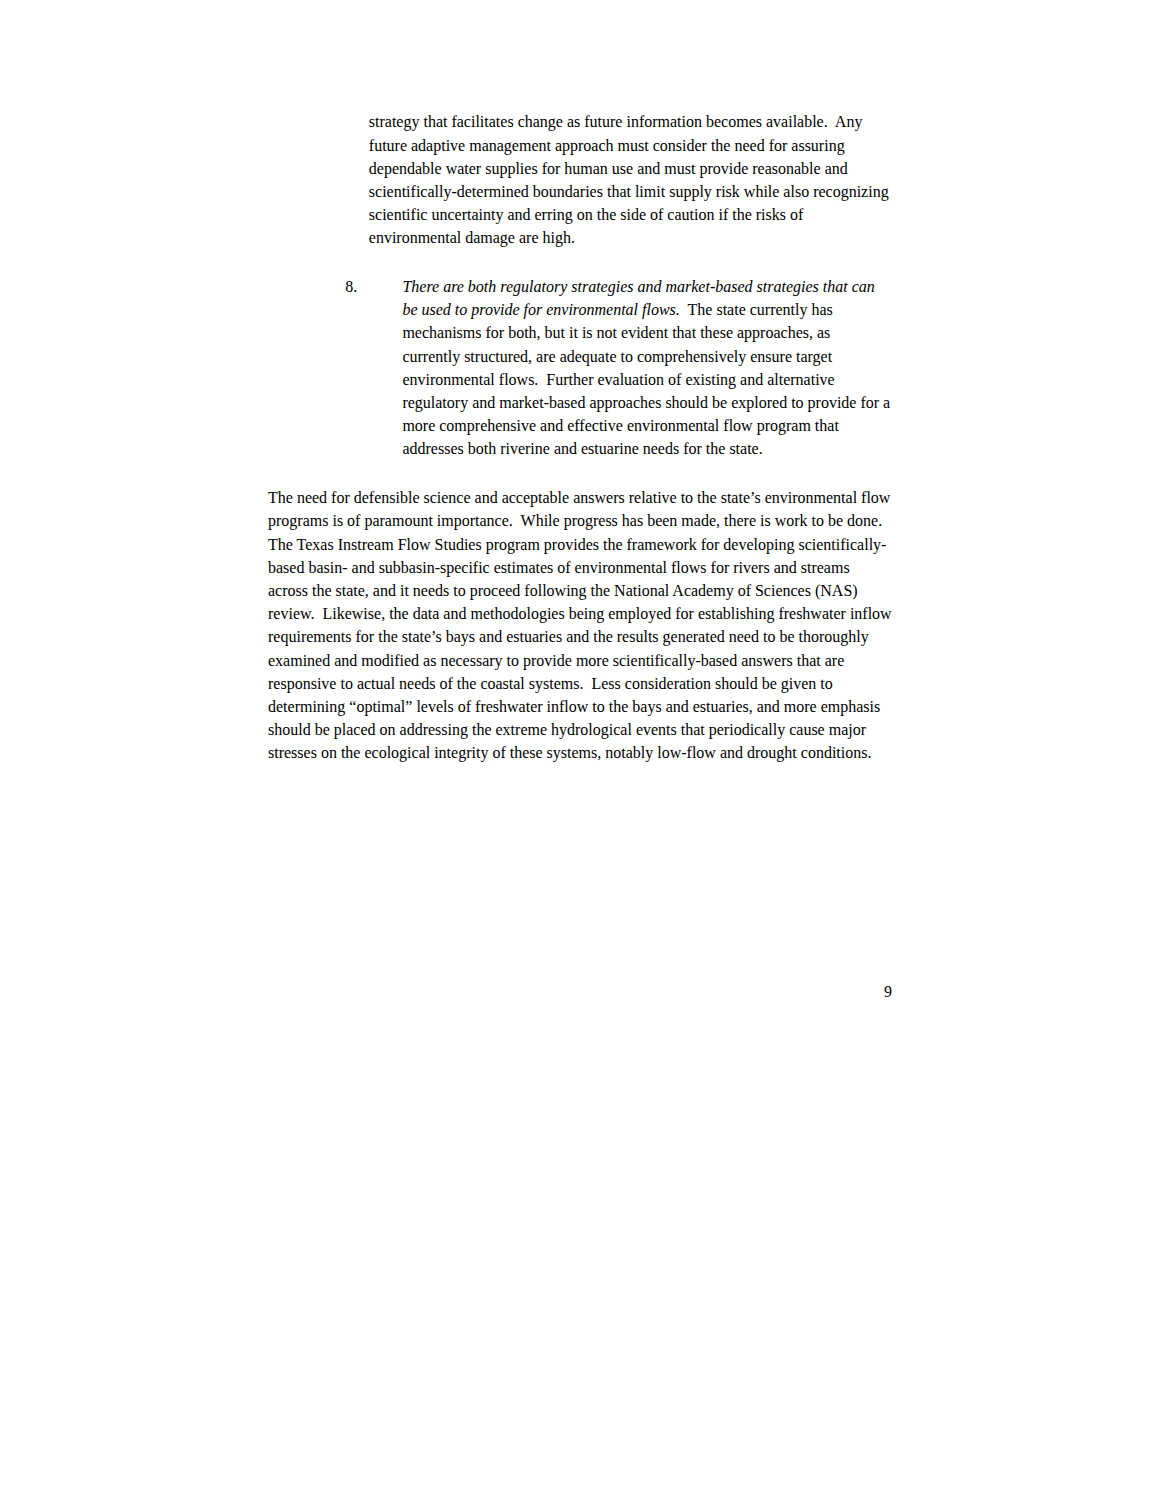strategy that facilitates change as future information becomes available. Any future adaptive management approach must consider the need for assuring dependable water supplies for human use and must provide reasonable and scientifically-determined boundaries that limit supply risk while also recognizing scientific uncertainty and erring on the side of caution if the risks of environmental damage are high.
8. There are both regulatory strategies and market-based strategies that can be used to provide for environmental flows. The state currently has mechanisms for both, but it is not evident that these approaches, as currently structured, are adequate to comprehensively ensure target environmental flows. Further evaluation of existing and alternative regulatory and market-based approaches should be explored to provide for a more comprehensive and effective environmental flow program that addresses both riverine and estuarine needs for the state.
The need for defensible science and acceptable answers relative to the state’s environmental flow programs is of paramount importance. While progress has been made, there is work to be done. The Texas Instream Flow Studies program provides the framework for developing scientifically-based basin- and subbasin-specific estimates of environmental flows for rivers and streams across the state, and it needs to proceed following the National Academy of Sciences (NAS) review. Likewise, the data and methodologies being employed for establishing freshwater inflow requirements for the state’s bays and estuaries and the results generated need to be thoroughly examined and modified as necessary to provide more scientifically-based answers that are responsive to actual needs of the coastal systems. Less consideration should be given to determining “optimal” levels of freshwater inflow to the bays and estuaries, and more emphasis should be placed on addressing the extreme hydrological events that periodically cause major stresses on the ecological integrity of these systems, notably low-flow and drought conditions.
9